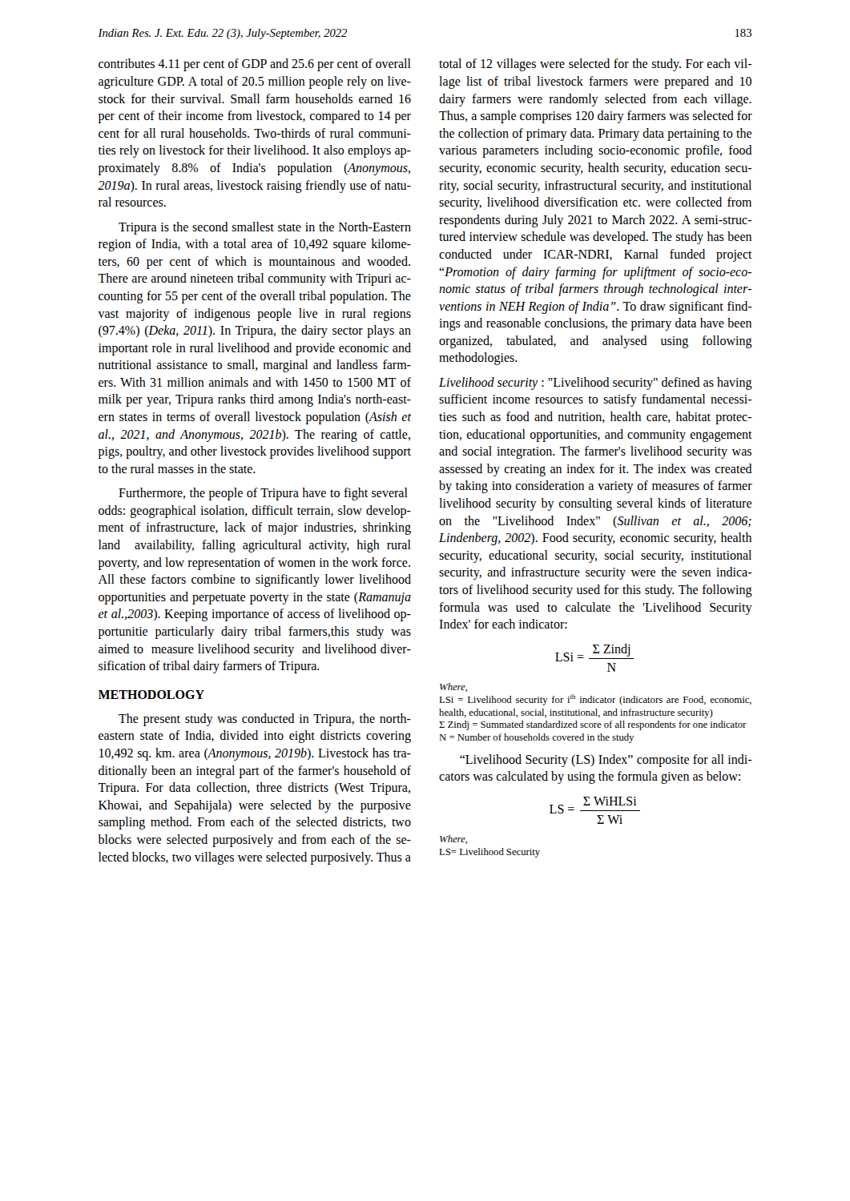Indian Res. J. Ext. Edu. 22 (3), July-September, 2022 183
contributes 4.11 per cent of GDP and 25.6 per cent of overall agriculture GDP. A total of 20.5 million people rely on livestock for their survival. Small farm households earned 16 per cent of their income from livestock, compared to 14 per cent for all rural households. Two-thirds of rural communities rely on livestock for their livelihood. It also employs approximately 8.8% of India's population (Anonymous, 2019a). In rural areas, livestock raising friendly use of natural resources.
Tripura is the second smallest state in the North-Eastern region of India, with a total area of 10,492 square kilometers, 60 per cent of which is mountainous and wooded. There are around nineteen tribal community with Tripuri accounting for 55 per cent of the overall tribal population. The vast majority of indigenous people live in rural regions (97.4%) (Deka, 2011). In Tripura, the dairy sector plays an important role in rural livelihood and provide economic and nutritional assistance to small, marginal and landless farmers. With 31 million animals and with 1450 to 1500 MT of milk per year, Tripura ranks third among India's north-eastern states in terms of overall livestock population (Asish et al., 2021, and Anonymous, 2021b). The rearing of cattle, pigs, poultry, and other livestock provides livelihood support to the rural masses in the state.
Furthermore, the people of Tripura have to fight several odds: geographical isolation, difficult terrain, slow development of infrastructure, lack of major industries, shrinking land availability, falling agricultural activity, high rural poverty, and low representation of women in the work force. All these factors combine to significantly lower livelihood opportunities and perpetuate poverty in the state (Ramanuja et al.,2003). Keeping importance of access of livelihood opportunitie particularly dairy tribal farmers,this study was aimed to measure livelihood security and livelihood diversification of tribal dairy farmers of Tripura.
Methodology
The present study was conducted in Tripura, the northeastern state of India, divided into eight districts covering 10,492 sq. km. area (Anonymous, 2019b). Livestock has traditionally been an integral part of the farmer's household of Tripura. For data collection, three districts (West Tripura, Khowai, and Sepahijala) were selected by the purposive sampling method. From each of the selected districts, two blocks were selected purposively and from each of the selected blocks, two villages were selected purposively. Thus a total of 12 villages were selected for the study. For each village list of tribal livestock farmers were prepared and 10 dairy farmers were randomly selected from each village. Thus, a sample comprises 120 dairy farmers was selected for the collection of primary data. Primary data pertaining to the various parameters including socio-economic profile, food security, economic security, health security, education security, social security, infrastructural security, and institutional security, livelihood diversification etc. were collected from respondents during July 2021 to March 2022. A semi-structured interview schedule was developed. The study has been conducted under ICAR-NDRI, Karnal funded project “Promotion of dairy farming for upliftment of socio-economic status of tribal farmers through technological interventions in NEH Region of India”. To draw significant findings and reasonable conclusions, the primary data have been organized, tabulated, and analysed using following methodologies.
Livelihood security : "Livelihood security" defined as having sufficient income resources to satisfy fundamental necessities such as food and nutrition, health care, habitat protection, educational opportunities, and community engagement and social integration. The farmer's livelihood security was assessed by creating an index for it. The index was created by taking into consideration a variety of measures of farmer livelihood security by consulting several kinds of literature on the "Livelihood Index" (Sullivan et al., 2006; Lindenberg, 2002). Food security, economic security, health security, educational security, social security, institutional security, and infrastructure security were the seven indicators of livelihood security used for this study. The following formula was used to calculate the 'Livelihood Security Index' for each indicator:
LSi = Σ Zindj N
Where,
LSi = Livelihood security for ith indicator (indicators are Food, economic, health, educational, social, institutional, and infrastructure security)
Σ Zindj = Summated standardized score of all respondents for one indicator
N = Number of households covered in the study
“Livelihood Security (LS) Index” composite for all indicators was calculated by using the formula given as below:
LS = Σ WiHLSi Σ Wi
Where,
LS= Livelihood Security